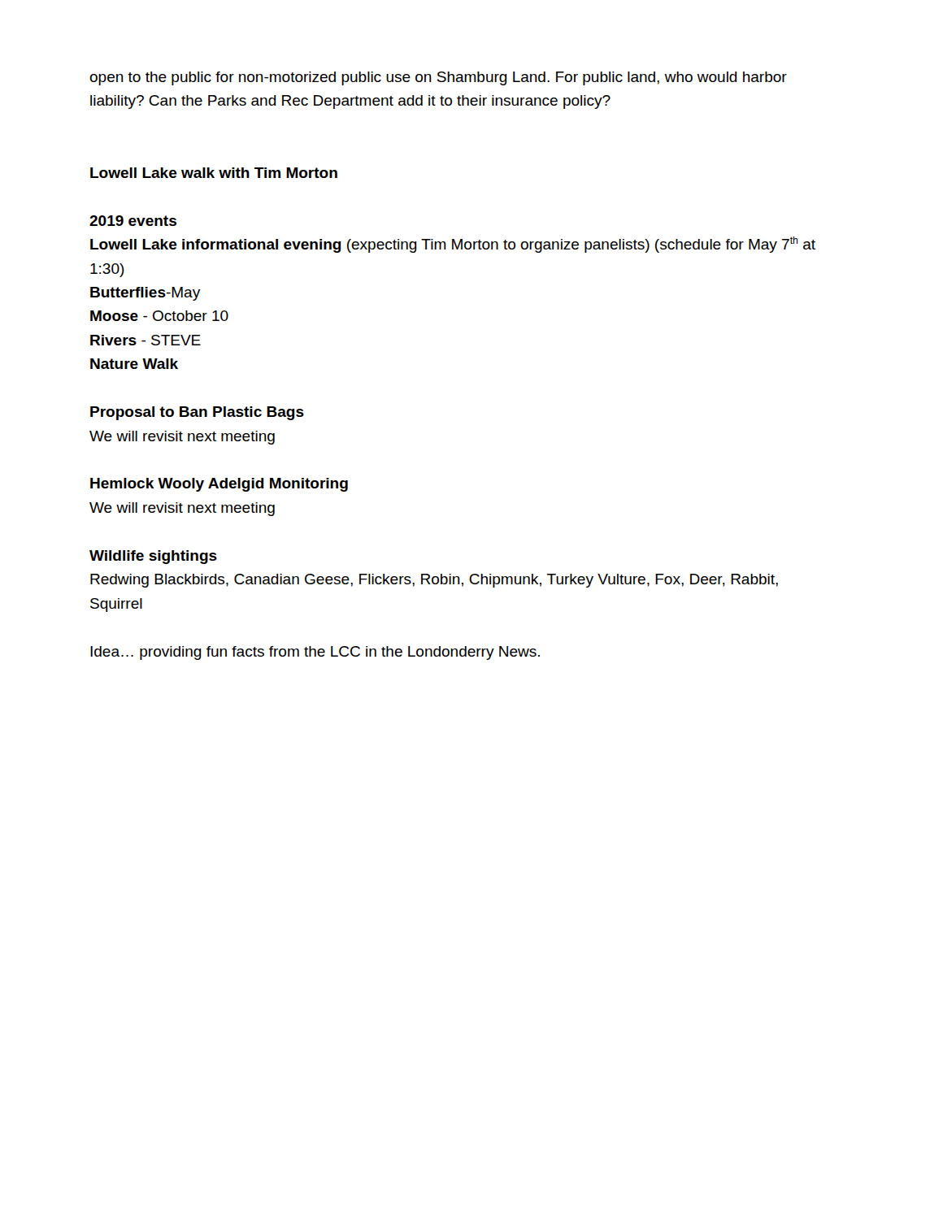open to the public for non-motorized public use on Shamburg Land. For public land, who would harbor liability? Can the Parks and Rec Department add it to their insurance policy?
Lowell Lake walk with Tim Morton
2019 events
Lowell Lake informational evening (expecting Tim Morton to organize panelists) (schedule for May 7th at 1:30)
Butterflies-May
Moose - October 10
Rivers - STEVE
Nature Walk
Proposal to Ban Plastic Bags
We will revisit next meeting
Hemlock Wooly Adelgid Monitoring
We will revisit next meeting
Wildlife sightings
Redwing Blackbirds, Canadian Geese, Flickers, Robin, Chipmunk, Turkey Vulture, Fox, Deer, Rabbit, Squirrel
Idea… providing fun facts from the LCC in the Londonderry News.